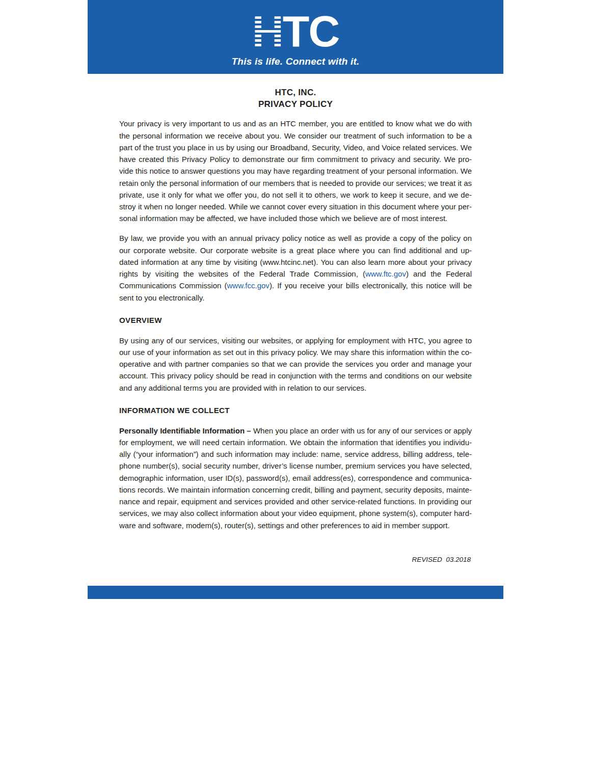HTC
This is life. Connect with it.
HTC, INC. PRIVACY POLICY
Your privacy is very important to us and as an HTC member, you are entitled to know what we do with the personal information we receive about you. We consider our treatment of such information to be a part of the trust you place in us by using our Broadband, Security, Video, and Voice related services. We have created this Privacy Policy to demonstrate our firm commitment to privacy and security. We provide this notice to answer questions you may have regarding treatment of your personal information. We retain only the personal information of our members that is needed to provide our services; we treat it as private, use it only for what we offer you, do not sell it to others, we work to keep it secure, and we destroy it when no longer needed. While we cannot cover every situation in this document where your personal information may be affected, we have included those which we believe are of most interest.
By law, we provide you with an annual privacy policy notice as well as provide a copy of the policy on our corporate website. Our corporate website is a great place where you can find additional and updated information at any time by visiting (www.htcinc.net). You can also learn more about your privacy rights by visiting the websites of the Federal Trade Commission, (www.ftc.gov) and the Federal Communications Commission (www.fcc.gov). If you receive your bills electronically, this notice will be sent to you electronically.
OVERVIEW
By using any of our services, visiting our websites, or applying for employment with HTC, you agree to our use of your information as set out in this privacy policy. We may share this information within the cooperative and with partner companies so that we can provide the services you order and manage your account. This privacy policy should be read in conjunction with the terms and conditions on our website and any additional terms you are provided with in relation to our services.
INFORMATION WE COLLECT
Personally Identifiable Information – When you place an order with us for any of our services or apply for employment, we will need certain information. We obtain the information that identifies you individually (“your information”) and such information may include: name, service address, billing address, telephone number(s), social security number, driver’s license number, premium services you have selected, demographic information, user ID(s), password(s), email address(es), correspondence and communications records. We maintain information concerning credit, billing and payment, security deposits, maintenance and repair, equipment and services provided and other service-related functions. In providing our services, we may also collect information about your video equipment, phone system(s), computer hardware and software, modem(s), router(s), settings and other preferences to aid in member support.
REVISED 03.2018